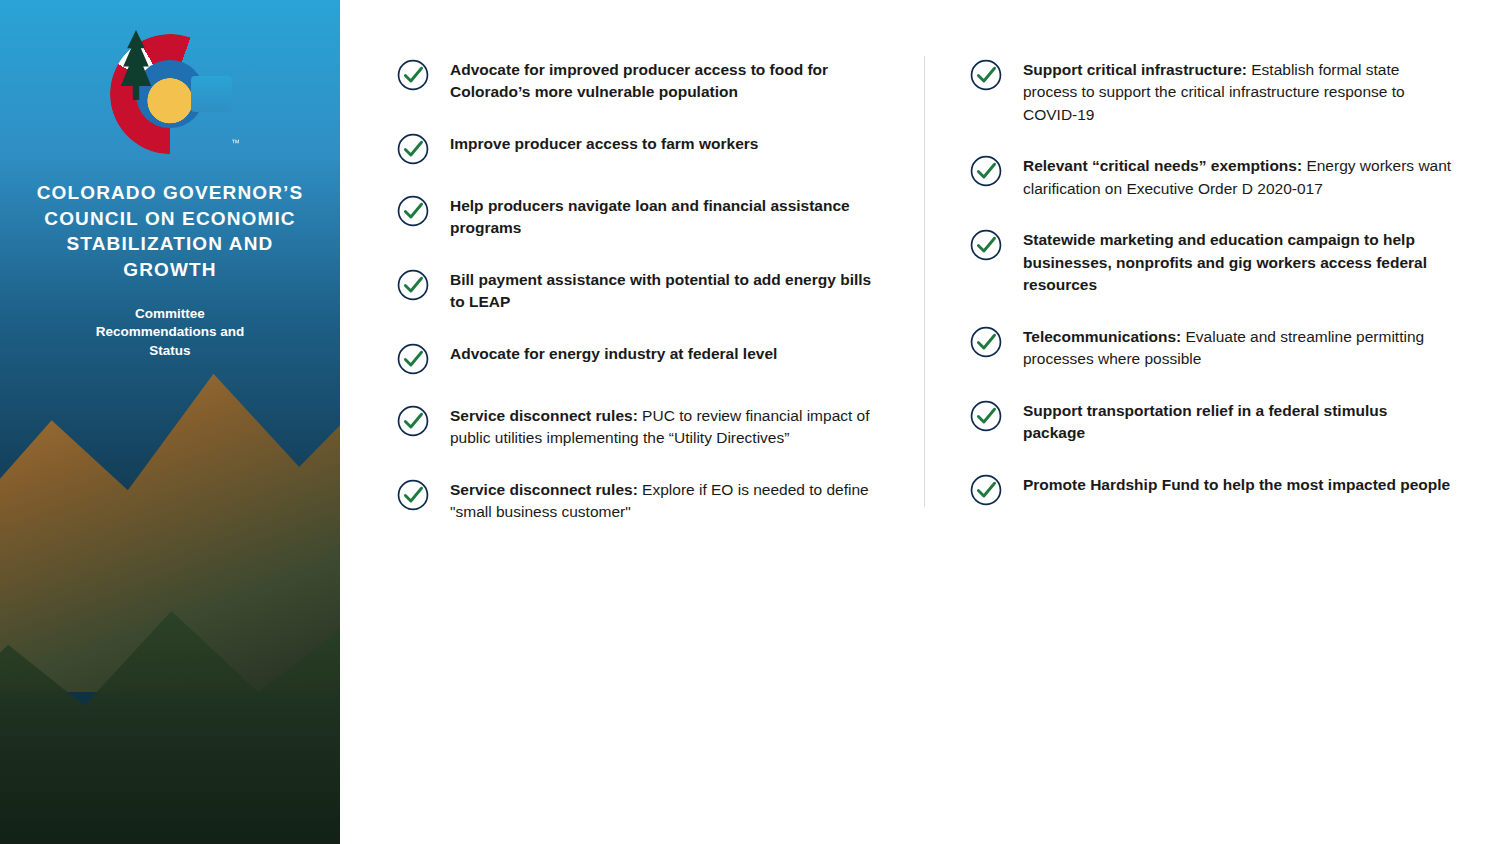™
Colorado Governor’s Council on Economic Stabilization and Growth
Committee
Recommendations and
Status
Advocate for improved producer access to food for Colorado’s more vulnerable population
Improve producer access to farm workers
Help producers navigate loan and financial assistance programs
Bill payment assistance with potential to add energy bills to LEAP
Advocate for energy industry at federal level
Service disconnect rules: PUC to review financial impact of public utilities implementing the “Utility Directives”
Service disconnect rules: Explore if EO is needed to define "small business customer"
Support critical infrastructure: Establish formal state process to support the critical infrastructure response to COVID-19
Relevant “critical needs” exemptions: Energy workers want clarification on Executive Order D 2020-017
Statewide marketing and education campaign to help businesses, nonprofits and gig workers access federal resources
Telecommunications: Evaluate and streamline permitting processes where possible
Support transportation relief in a federal stimulus package
Promote Hardship Fund to help the most impacted people